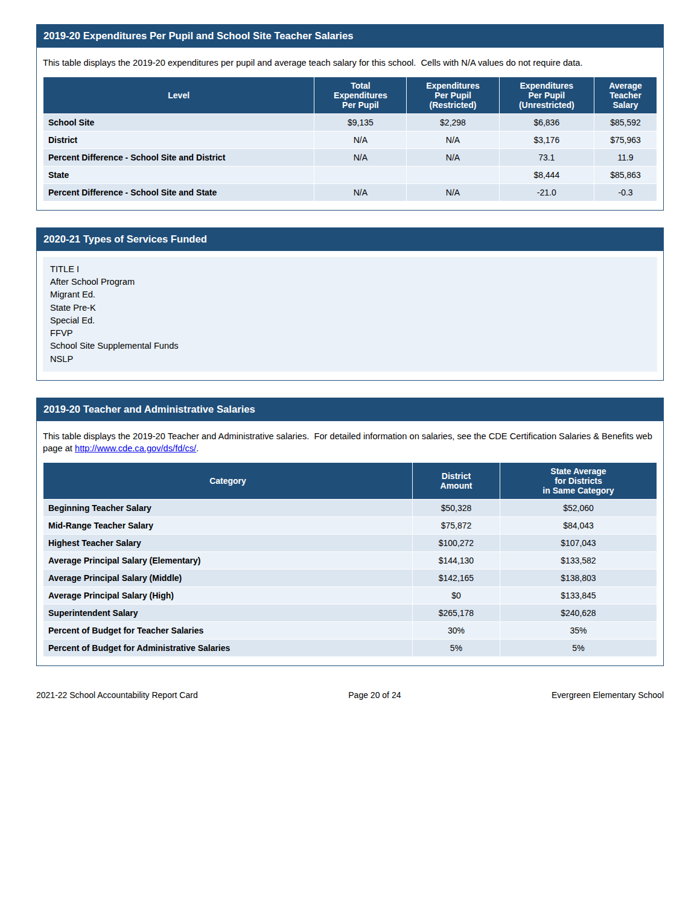2019-20 Expenditures Per Pupil and School Site Teacher Salaries
This table displays the 2019-20 expenditures per pupil and average teach salary for this school. Cells with N/A values do not require data.
| Level | Total Expenditures Per Pupil | Expenditures Per Pupil (Restricted) | Expenditures Per Pupil (Unrestricted) | Average Teacher Salary |
| --- | --- | --- | --- | --- |
| School Site | $9,135 | $2,298 | $6,836 | $85,592 |
| District | N/A | N/A | $3,176 | $75,963 |
| Percent Difference - School Site and District | N/A | N/A | 73.1 | 11.9 |
| State | | | $8,444 | $85,863 |
| Percent Difference - School Site and State | N/A | N/A | -21.0 | -0.3 |
2020-21 Types of Services Funded
TITLE I
After School Program
Migrant Ed.
State Pre-K
Special Ed.
FFVP
School Site Supplemental Funds
NSLP
2019-20 Teacher and Administrative Salaries
This table displays the 2019-20 Teacher and Administrative salaries. For detailed information on salaries, see the CDE Certification Salaries & Benefits web page at http://www.cde.ca.gov/ds/fd/cs/.
| Category | District Amount | State Average for Districts in Same Category |
| --- | --- | --- |
| Beginning Teacher Salary | $50,328 | $52,060 |
| Mid-Range Teacher Salary | $75,872 | $84,043 |
| Highest Teacher Salary | $100,272 | $107,043 |
| Average Principal Salary (Elementary) | $144,130 | $133,582 |
| Average Principal Salary (Middle) | $142,165 | $138,803 |
| Average Principal Salary (High) | $0 | $133,845 |
| Superintendent Salary | $265,178 | $240,628 |
| Percent of Budget for Teacher Salaries | 30% | 35% |
| Percent of Budget for Administrative Salaries | 5% | 5% |
2021-22 School Accountability Report Card
Page 20 of 24
Evergreen Elementary School